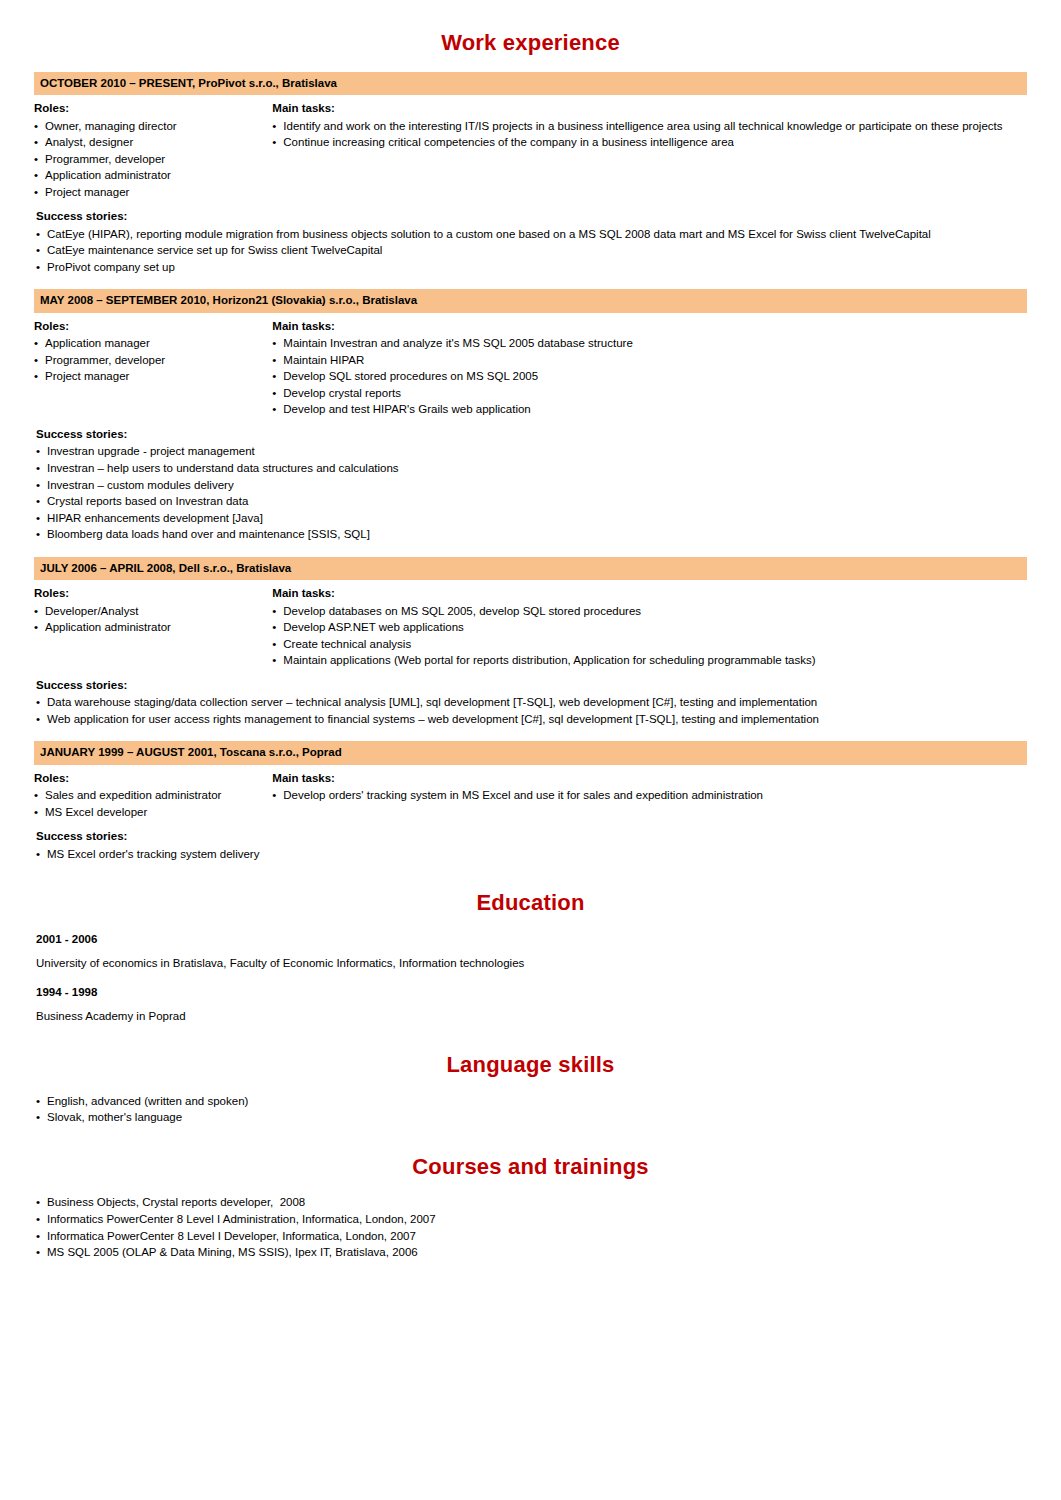Work experience
OCTOBER 2010 – PRESENT, ProPivot s.r.o., Bratislava
| Roles: Owner, managing director Analyst, designer Programmer, developer Application administrator Project manager | Main tasks: Identify and work on the interesting IT/IS projects in a business intelligence area using all technical knowledge or participate on these projects Continue increasing critical competencies of the company in a business intelligence area |
Success stories:
CatEye (HIPAR), reporting module migration from business objects solution to a custom one based on a MS SQL 2008 data mart and MS Excel for Swiss client TwelveCapital
CatEye maintenance service set up for Swiss client TwelveCapital
ProPivot company set up
MAY 2008 – SEPTEMBER 2010, Horizon21 (Slovakia) s.r.o., Bratislava
| Roles: Application manager Programmer, developer Project manager | Main tasks: Maintain Investran and analyze it's MS SQL 2005 database structure Maintain HIPAR Develop SQL stored procedures on MS SQL 2005 Develop crystal reports Develop and test HIPAR's Grails web application |
Success stories:
Investran upgrade - project management
Investran – help users to understand data structures and calculations
Investran – custom modules delivery
Crystal reports based on Investran data
HIPAR enhancements development [Java]
Bloomberg data loads hand over and maintenance [SSIS, SQL]
JULY 2006 – APRIL 2008, Dell s.r.o., Bratislava
| Roles: Developer/Analyst Application administrator | Main tasks: Develop databases on MS SQL 2005, develop SQL stored procedures Develop ASP.NET web applications Create technical analysis Maintain applications (Web portal for reports distribution, Application for scheduling programmable tasks) |
Success stories:
Data warehouse staging/data collection server – technical analysis [UML], sql development [T-SQL], web development [C#], testing and implementation
Web application for user access rights management to financial systems – web development [C#], sql development [T-SQL], testing and implementation
JANUARY 1999 – AUGUST 2001, Toscana s.r.o., Poprad
| Roles: Sales and expedition administrator MS Excel developer | Main tasks: Develop orders' tracking system in MS Excel and use it for sales and expedition administration |
Success stories:
MS Excel order's tracking system delivery
Education
2001 - 2006
University of economics in Bratislava, Faculty of Economic Informatics, Information technologies
1994 - 1998
Business Academy in Poprad
Language skills
English, advanced (written and spoken)
Slovak, mother's language
Courses and trainings
Business Objects, Crystal reports developer, 2008
Informatics PowerCenter 8 Level I Administration, Informatica, London, 2007
Informatica PowerCenter 8 Level I Developer, Informatica, London, 2007
MS SQL 2005 (OLAP & Data Mining, MS SSIS), Ipex IT, Bratislava, 2006